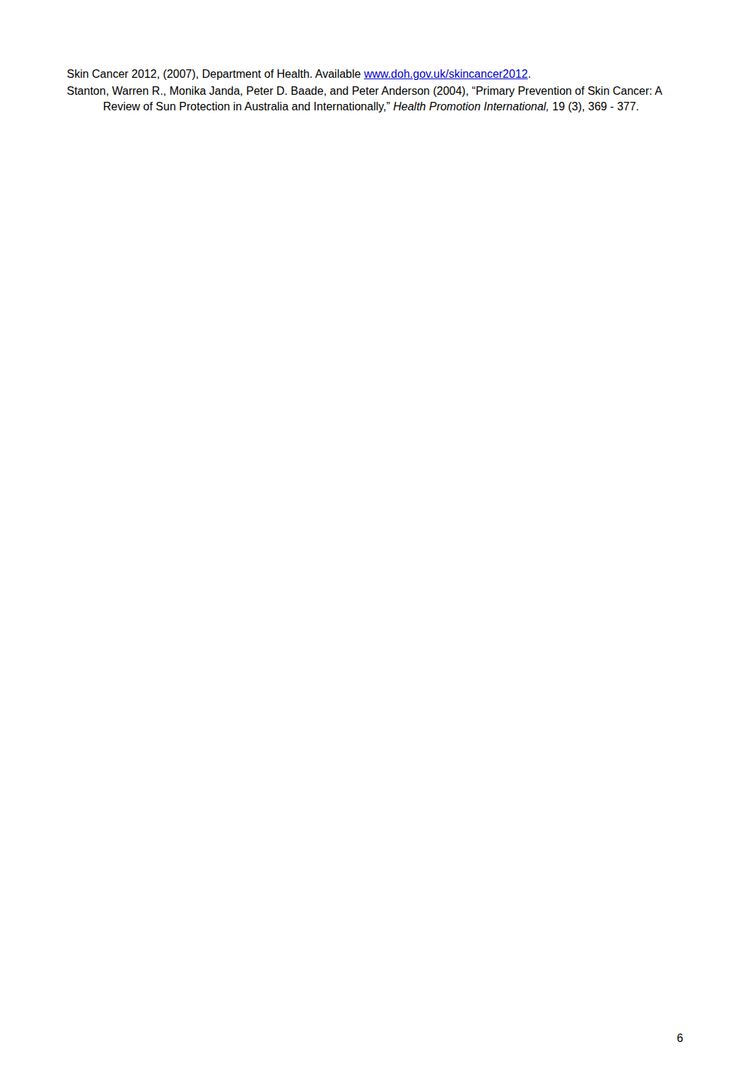Skin Cancer 2012, (2007), Department of Health. Available www.doh.gov.uk/skincancer2012.
Stanton, Warren R., Monika Janda, Peter D. Baade, and Peter Anderson (2004), “Primary Prevention of Skin Cancer: A Review of Sun Protection in Australia and Internationally,” Health Promotion International, 19 (3), 369 - 377.
6